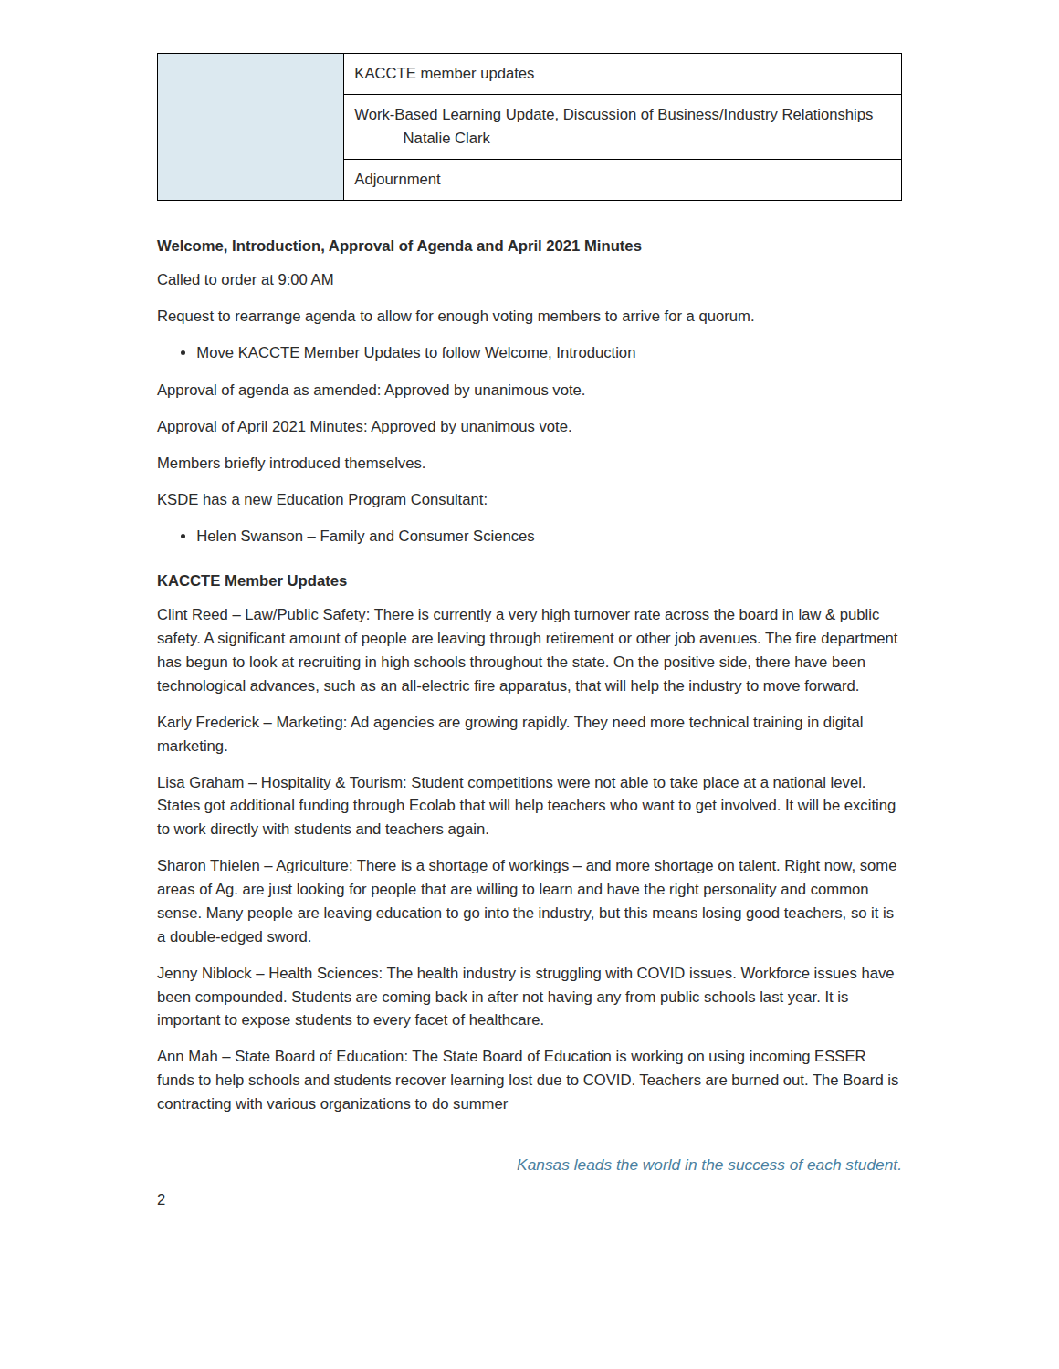| | KACCTE member updates |
| | Work-Based Learning Update, Discussion of Business/Industry Relationships Natalie Clark |
| | Adjournment |
Welcome, Introduction, Approval of Agenda and April 2021 Minutes
Called to order at 9:00 AM
Request to rearrange agenda to allow for enough voting members to arrive for a quorum.
Move KACCTE Member Updates to follow Welcome, Introduction
Approval of agenda as amended: Approved by unanimous vote.
Approval of April 2021 Minutes: Approved by unanimous vote.
Members briefly introduced themselves.
KSDE has a new Education Program Consultant:
Helen Swanson – Family and Consumer Sciences
KACCTE Member Updates
Clint Reed – Law/Public Safety: There is currently a very high turnover rate across the board in law & public safety. A significant amount of people are leaving through retirement or other job avenues. The fire department has begun to look at recruiting in high schools throughout the state. On the positive side, there have been technological advances, such as an all-electric fire apparatus, that will help the industry to move forward.
Karly Frederick – Marketing: Ad agencies are growing rapidly. They need more technical training in digital marketing.
Lisa Graham – Hospitality & Tourism: Student competitions were not able to take place at a national level. States got additional funding through Ecolab that will help teachers who want to get involved. It will be exciting to work directly with students and teachers again.
Sharon Thielen – Agriculture: There is a shortage of workings – and more shortage on talent. Right now, some areas of Ag. are just looking for people that are willing to learn and have the right personality and common sense. Many people are leaving education to go into the industry, but this means losing good teachers, so it is a double-edged sword.
Jenny Niblock – Health Sciences: The health industry is struggling with COVID issues. Workforce issues have been compounded. Students are coming back in after not having any from public schools last year. It is important to expose students to every facet of healthcare.
Ann Mah – State Board of Education: The State Board of Education is working on using incoming ESSER funds to help schools and students recover learning lost due to COVID. Teachers are burned out. The Board is contracting with various organizations to do summer
Kansas leads the world in the success of each student.
2